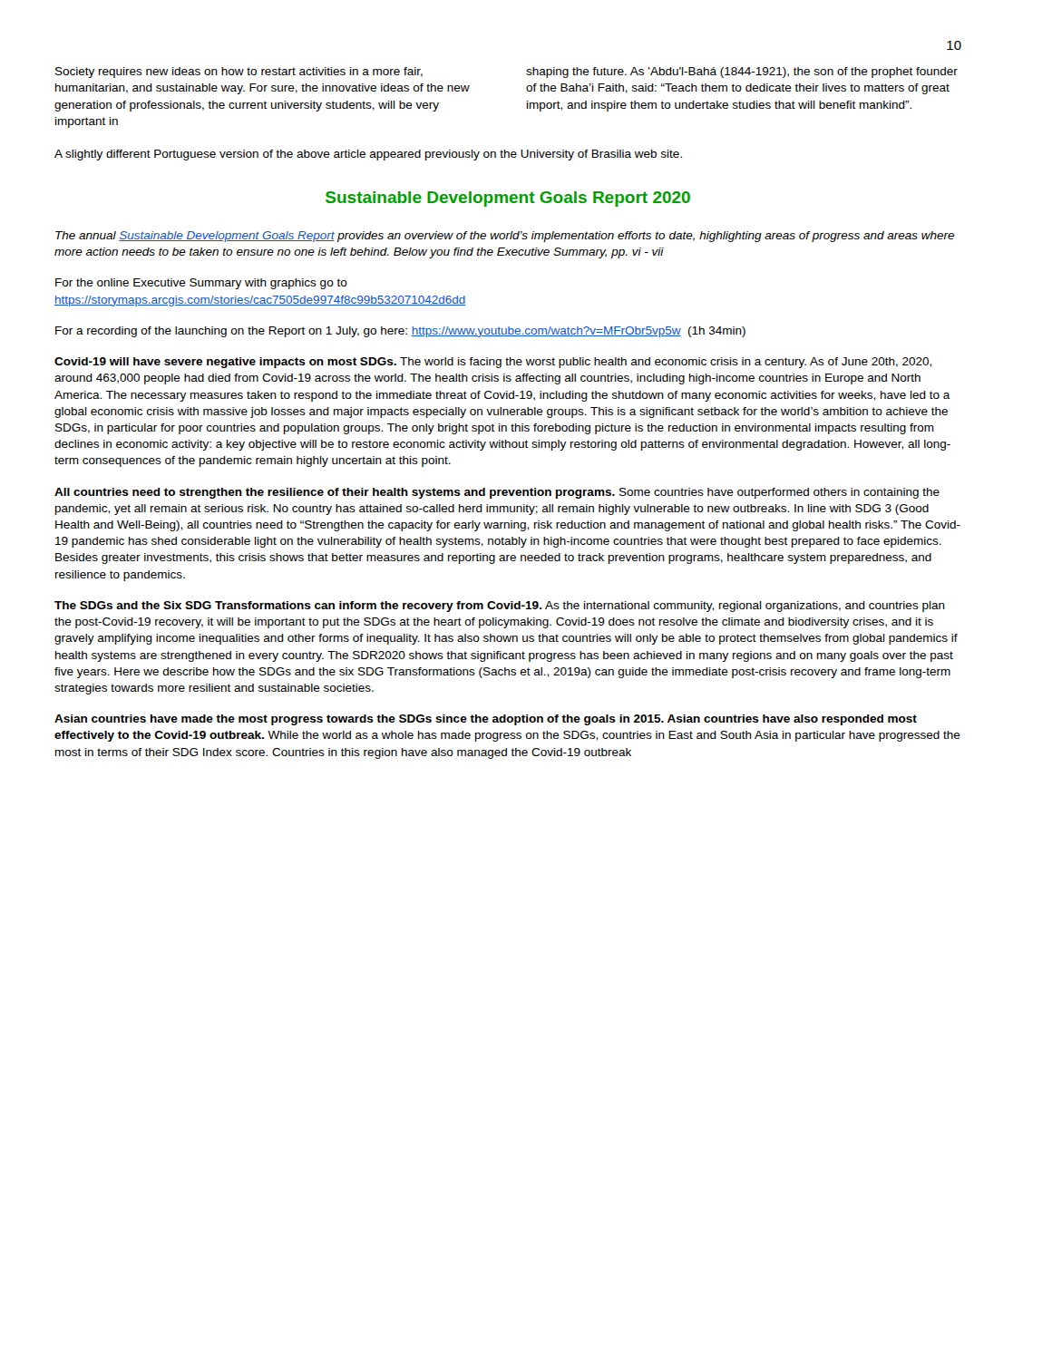10
Society requires new ideas on how to restart activities in a more fair, humanitarian, and sustainable way. For sure, the innovative ideas of the new generation of professionals, the current university students, will be very important in
shaping the future. As 'Abdu'l-Bahá (1844-1921), the son of the prophet founder of the Baha’i Faith, said: “Teach them to dedicate their lives to matters of great import, and inspire them to undertake studies that will benefit mankind”.
A slightly different Portuguese version of the above article appeared previously on the University of Brasilia web site.
Sustainable Development Goals Report 2020
The annual Sustainable Development Goals Report provides an overview of the world’s implementation efforts to date, highlighting areas of progress and areas where more action needs to be taken to ensure no one is left behind. Below you find the Executive Summary, pp. vi - vii
For the online Executive Summary with graphics go to
https://storymaps.arcgis.com/stories/cac7505de9974f8c99b532071042d6dd
For a recording of the launching on the Report on 1 July, go here: https://www.youtube.com/watch?v=MFrObr5vp5w (1h 34min)
Covid-19 will have severe negative impacts on most SDGs. The world is facing the worst public health and economic crisis in a century. As of June 20th, 2020, around 463,000 people had died from Covid-19 across the world. The health crisis is affecting all countries, including high-income countries in Europe and North America. The necessary measures taken to respond to the immediate threat of Covid-19, including the shutdown of many economic activities for weeks, have led to a global economic crisis with massive job losses and major impacts especially on vulnerable groups. This is a significant setback for the world’s ambition to achieve the SDGs, in particular for poor countries and population groups. The only bright spot in this foreboding picture is the reduction in environmental impacts resulting from declines in economic activity: a key objective will be to restore economic activity without simply restoring old patterns of environmental degradation. However, all long-term consequences of the pandemic remain highly uncertain at this point.
All countries need to strengthen the resilience of their health systems and prevention programs. Some countries have outperformed others in containing the pandemic, yet all remain at serious risk. No country has attained so-called herd immunity; all remain highly vulnerable to new outbreaks. In line with SDG 3 (Good Health and Well-Being), all countries need to “Strengthen the capacity for early warning, risk reduction and management of national and global health risks.” The Covid-19 pandemic has shed considerable light on the vulnerability of health systems, notably in high-income countries that were thought best prepared to face epidemics. Besides greater investments, this crisis shows that better measures and reporting are needed to track prevention programs, healthcare system preparedness, and resilience to pandemics.
The SDGs and the Six SDG Transformations can inform the recovery from Covid-19. As the international community, regional organizations, and countries plan the post-Covid-19 recovery, it will be important to put the SDGs at the heart of policymaking. Covid-19 does not resolve the climate and biodiversity crises, and it is gravely amplifying income inequalities and other forms of inequality. It has also shown us that countries will only be able to protect themselves from global pandemics if health systems are strengthened in every country. The SDR2020 shows that significant progress has been achieved in many regions and on many goals over the past five years. Here we describe how the SDGs and the six SDG Transformations (Sachs et al., 2019a) can guide the immediate post-crisis recovery and frame long-term strategies towards more resilient and sustainable societies.
Asian countries have made the most progress towards the SDGs since the adoption of the goals in 2015. Asian countries have also responded most effectively to the Covid-19 outbreak. While the world as a whole has made progress on the SDGs, countries in East and South Asia in particular have progressed the most in terms of their SDG Index score. Countries in this region have also managed the Covid-19 outbreak